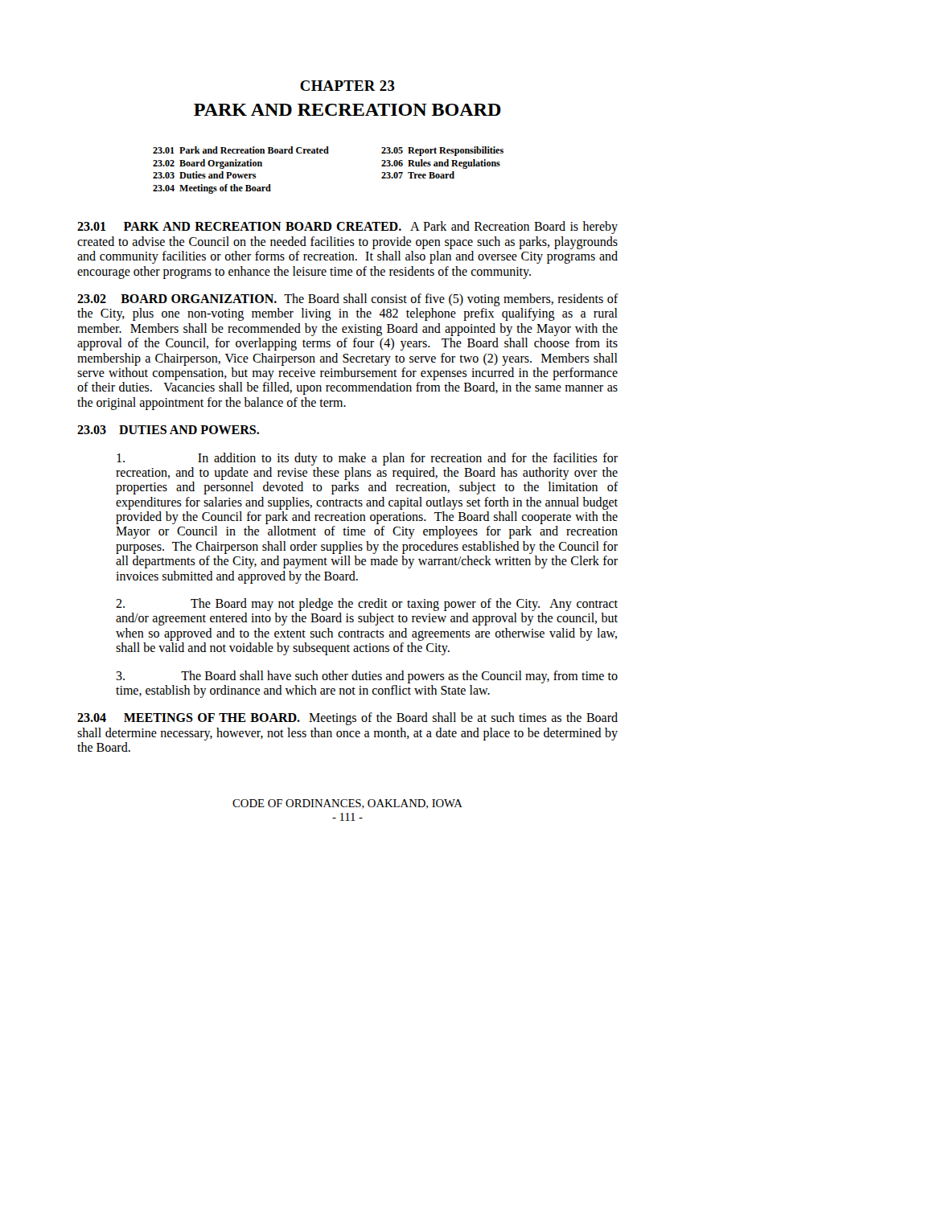CHAPTER 23
PARK AND RECREATION BOARD
| 23.01 Park and Recreation Board Created | 23.05 Report Responsibilities |
| 23.02 Board Organization | 23.06 Rules and Regulations |
| 23.03 Duties and Powers | 23.07 Tree Board |
| 23.04 Meetings of the Board | |
23.01 PARK AND RECREATION BOARD CREATED. A Park and Recreation Board is hereby created to advise the Council on the needed facilities to provide open space such as parks, playgrounds and community facilities or other forms of recreation. It shall also plan and oversee City programs and encourage other programs to enhance the leisure time of the residents of the community.
23.02 BOARD ORGANIZATION. The Board shall consist of five (5) voting members, residents of the City, plus one non-voting member living in the 482 telephone prefix qualifying as a rural member. Members shall be recommended by the existing Board and appointed by the Mayor with the approval of the Council, for overlapping terms of four (4) years. The Board shall choose from its membership a Chairperson, Vice Chairperson and Secretary to serve for two (2) years. Members shall serve without compensation, but may receive reimbursement for expenses incurred in the performance of their duties. Vacancies shall be filled, upon recommendation from the Board, in the same manner as the original appointment for the balance of the term.
23.03 DUTIES AND POWERS.
1. In addition to its duty to make a plan for recreation and for the facilities for recreation, and to update and revise these plans as required, the Board has authority over the properties and personnel devoted to parks and recreation, subject to the limitation of expenditures for salaries and supplies, contracts and capital outlays set forth in the annual budget provided by the Council for park and recreation operations. The Board shall cooperate with the Mayor or Council in the allotment of time of City employees for park and recreation purposes. The Chairperson shall order supplies by the procedures established by the Council for all departments of the City, and payment will be made by warrant/check written by the Clerk for invoices submitted and approved by the Board.
2. The Board may not pledge the credit or taxing power of the City. Any contract and/or agreement entered into by the Board is subject to review and approval by the council, but when so approved and to the extent such contracts and agreements are otherwise valid by law, shall be valid and not voidable by subsequent actions of the City.
3. The Board shall have such other duties and powers as the Council may, from time to time, establish by ordinance and which are not in conflict with State law.
23.04 MEETINGS OF THE BOARD. Meetings of the Board shall be at such times as the Board shall determine necessary, however, not less than once a month, at a date and place to be determined by the Board.
CODE OF ORDINANCES, OAKLAND, IOWA - 111 -